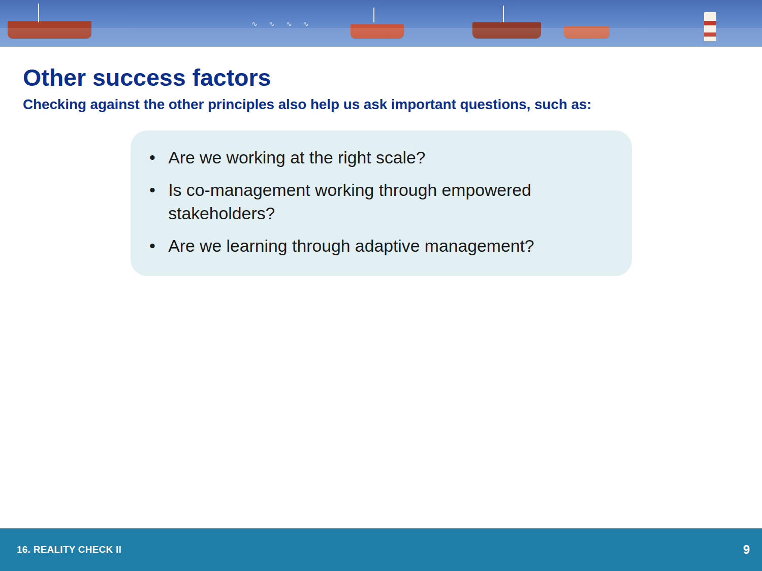∿ ∿ ∿ ∿
Other success factors
Checking against the other principles also help us ask important questions, such as:
Are we working at the right scale?
Is co-management working through empowered stakeholders?
Are we learning through adaptive management?
16. Reality check II
9